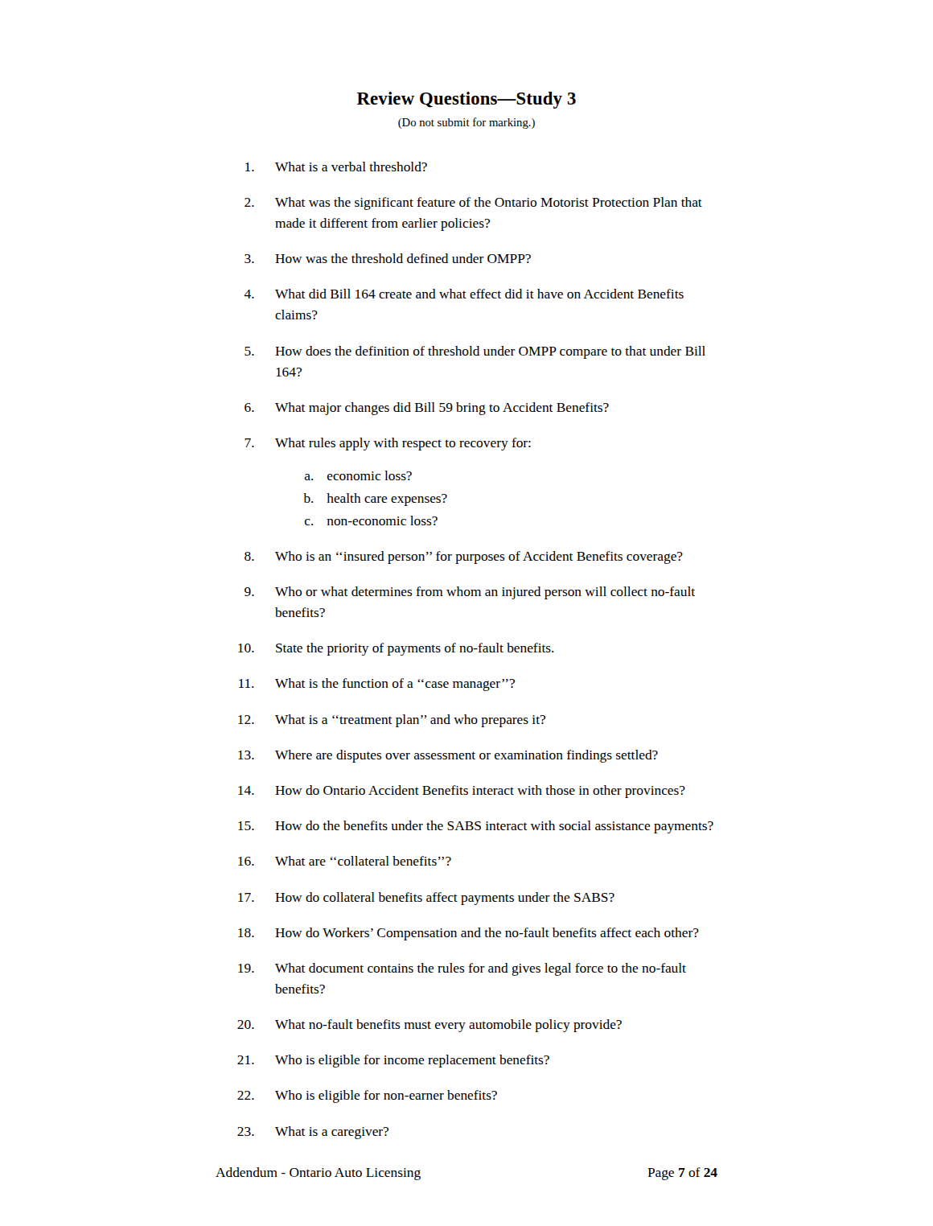Review Questions—Study 3
(Do not submit for marking.)
What is a verbal threshold?
What was the significant feature of the Ontario Motorist Protection Plan that made it different from earlier policies?
How was the threshold defined under OMPP?
What did Bill 164 create and what effect did it have on Accident Benefits claims?
How does the definition of threshold under OMPP compare to that under Bill 164?
What major changes did Bill 59 bring to Accident Benefits?
What rules apply with respect to recovery for:
economic loss?
health care expenses?
non-economic loss?
Who is an ‘‘insured person’’ for purposes of Accident Benefits coverage?
Who or what determines from whom an injured person will collect no-fault benefits?
State the priority of payments of no-fault benefits.
What is the function of a ‘‘case manager’’?
What is a ‘‘treatment plan’’ and who prepares it?
Where are disputes over assessment or examination findings settled?
How do Ontario Accident Benefits interact with those in other provinces?
How do the benefits under the SABS interact with social assistance payments?
What are ‘‘collateral benefits’’?
How do collateral benefits affect payments under the SABS?
How do Workers’ Compensation and the no-fault benefits affect each other?
What document contains the rules for and gives legal force to the no-fault benefits?
What no-fault benefits must every automobile policy provide?
Who is eligible for income replacement benefits?
Who is eligible for non-earner benefits?
What is a caregiver?
Addendum - Ontario Auto Licensing
Page 7 of 24